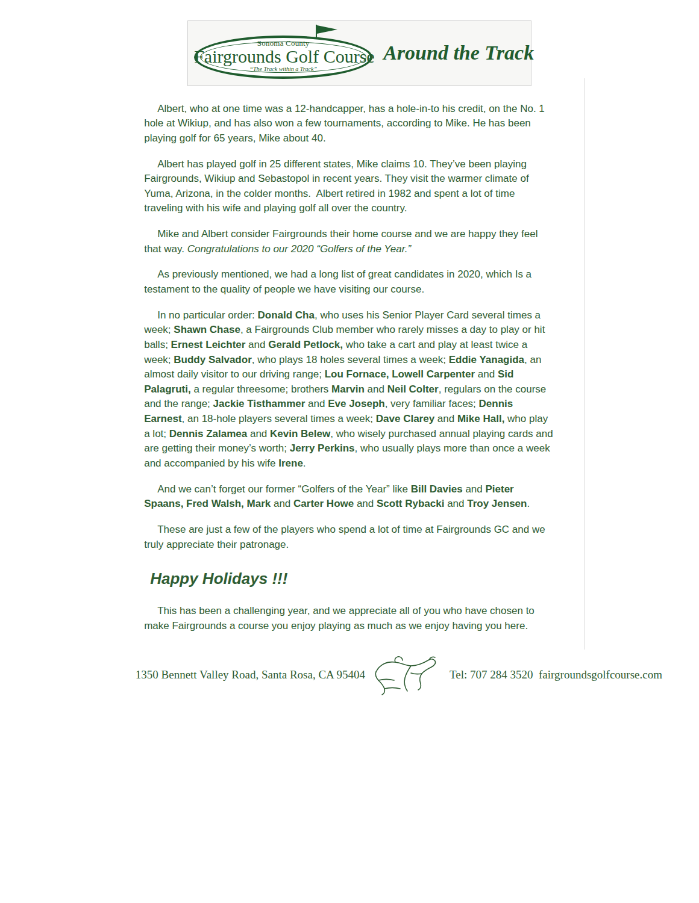Sonoma County
Fairgrounds Golf Course
“The Track within a Track”
Around the Track
Albert, who at one time was a 12-handcapper, has a hole-in-to his credit, on the No. 1 hole at Wikiup, and has also won a few tournaments, according to Mike. He has been playing golf for 65 years, Mike about 40.
Albert has played golf in 25 different states, Mike claims 10. They’ve been playing Fairgrounds, Wikiup and Sebastopol in recent years. They visit the warmer climate of Yuma, Arizona, in the colder months. Albert retired in 1982 and spent a lot of time traveling with his wife and playing golf all over the country.
Mike and Albert consider Fairgrounds their home course and we are happy they feel that way. Congratulations to our 2020 “Golfers of the Year.”
As previously mentioned, we had a long list of great candidates in 2020, which Is a testament to the quality of people we have visiting our course.
In no particular order: Donald Cha, who uses his Senior Player Card several times a week; Shawn Chase, a Fairgrounds Club member who rarely misses a day to play or hit balls; Ernest Leichter and Gerald Petlock, who take a cart and play at least twice a week; Buddy Salvador, who plays 18 holes several times a week; Eddie Yanagida, an almost daily visitor to our driving range; Lou Fornace, Lowell Carpenter and Sid Palagruti, a regular threesome; brothers Marvin and Neil Colter, regulars on the course and the range; Jackie Tisthammer and Eve Joseph, very familiar faces; Dennis Earnest, an 18-hole players several times a week; Dave Clarey and Mike Hall, who play a lot; Dennis Zalamea and Kevin Belew, who wisely purchased annual playing cards and are getting their money’s worth; Jerry Perkins, who usually plays more than once a week and accompanied by his wife Irene.
And we can’t forget our former “Golfers of the Year” like Bill Davies and Pieter Spaans, Fred Walsh, Mark and Carter Howe and Scott Rybacki and Troy Jensen.
These are just a few of the players who spend a lot of time at Fairgrounds GC and we truly appreciate their patronage.
Happy Holidays !!!
This has been a challenging year, and we appreciate all of you who have chosen to make Fairgrounds a course you enjoy playing as much as we enjoy having you here.
1350 Bennett Valley Road, Santa Rosa, CA 95404
Tel: 707 284 3520 fairgroundsgolfcourse.com